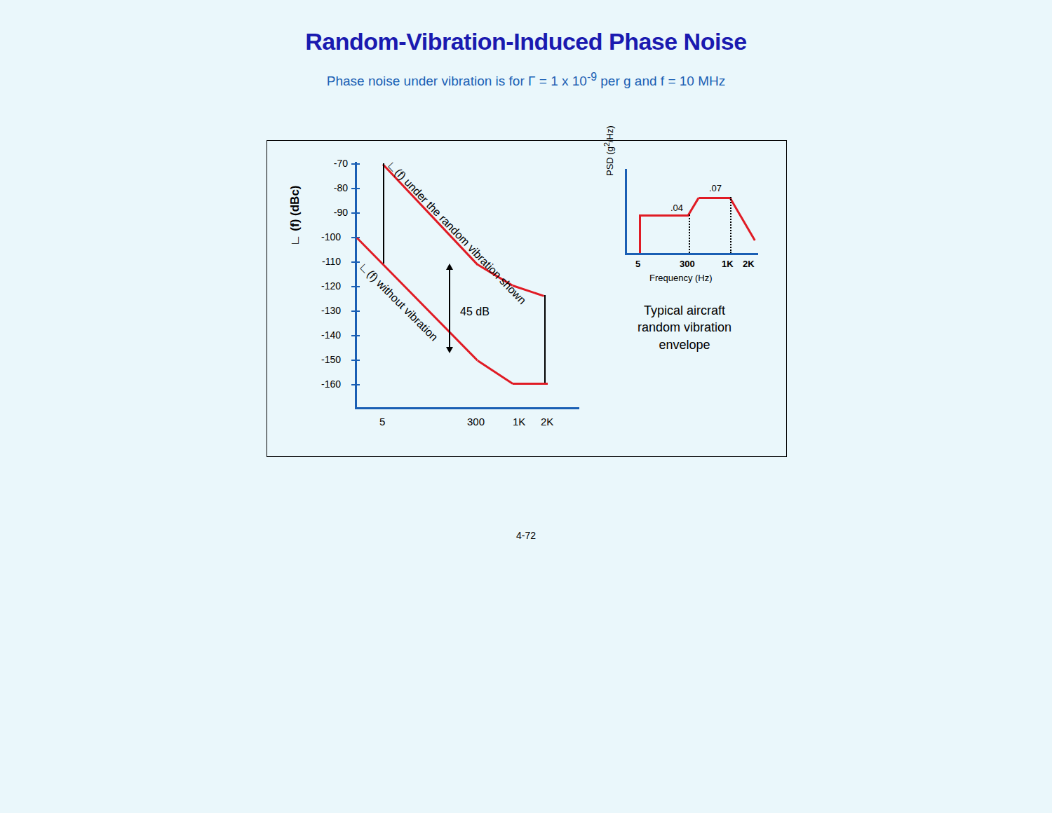Random-Vibration-Induced Phase Noise
Phase noise under vibration is for Γ = 1 x 10-9 per g and f = 10 MHz
∟ (f) (dBc)
-70
-80
-90
-100
-110
-120
-130
-140
-150
-160
5
300
1K
2K
45 dB
∟(f) under the random vibration shown
∟(f) without vibration
PSD (g2/Hz)
.04
.07
5
300
1K
2K
Frequency (Hz)
Typical aircraft
random vibration
envelope
4-72